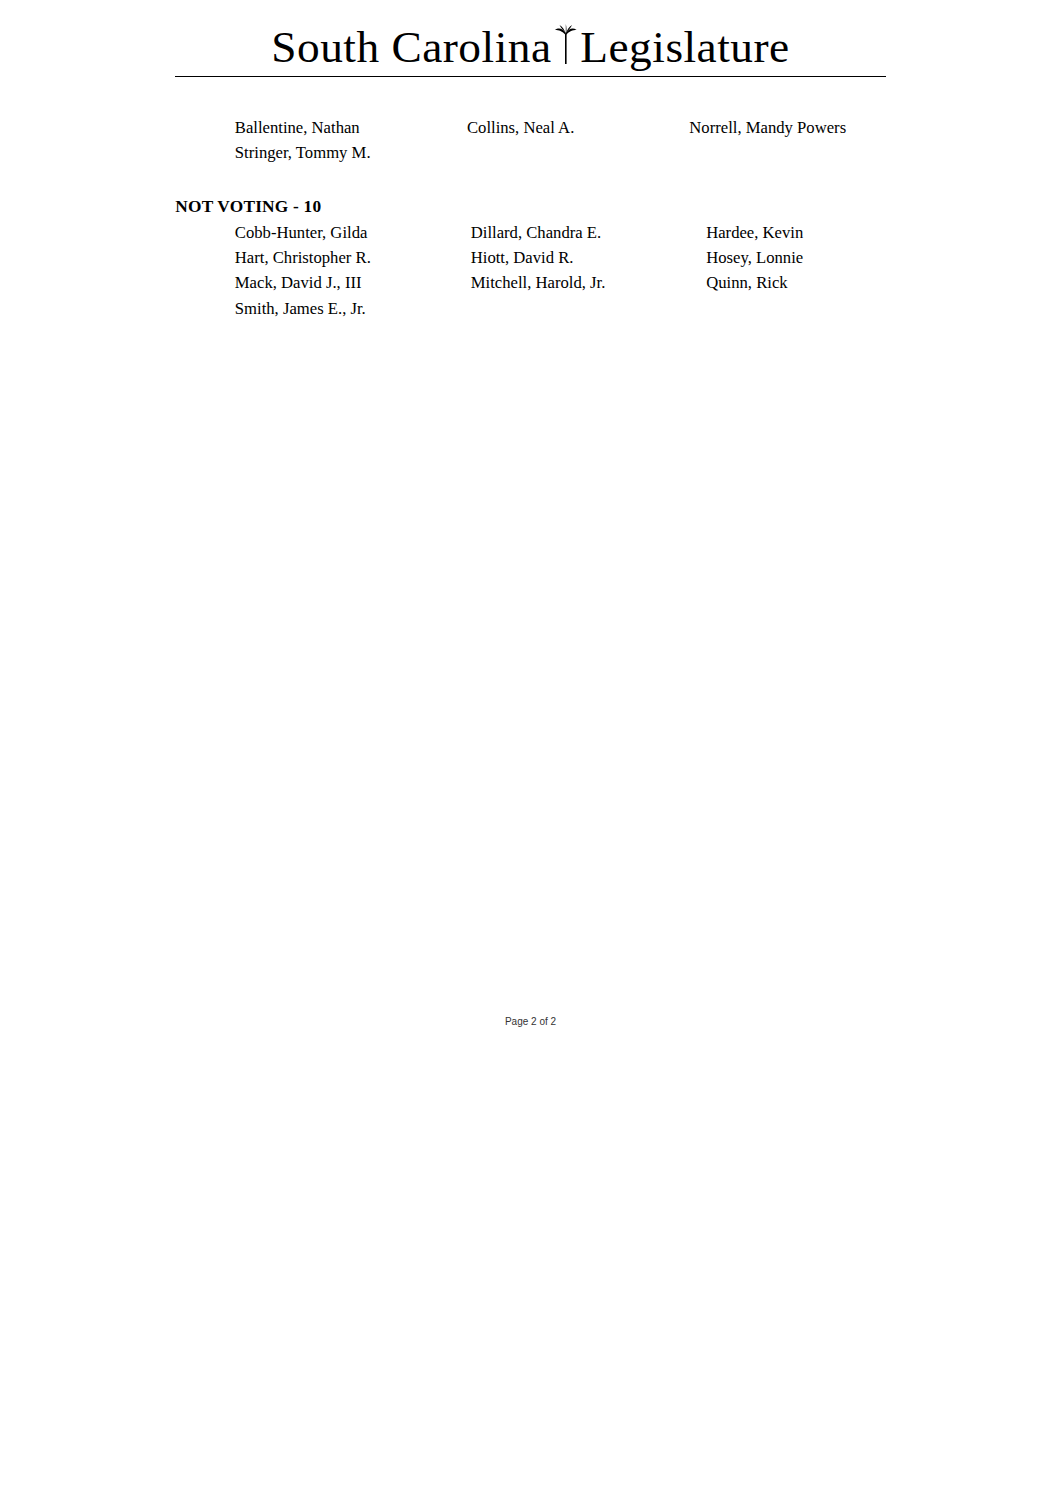South Carolina Legislature
| Ballentine, Nathan | Collins, Neal A. | Norrell, Mandy Powers |
| Stringer, Tommy M. | | |
NOT VOTING - 10
| Cobb-Hunter, Gilda | Dillard, Chandra E. | Hardee, Kevin |
| Hart, Christopher R. | Hiott, David R. | Hosey, Lonnie |
| Mack, David J., III | Mitchell, Harold, Jr. | Quinn, Rick |
| Smith, James E., Jr. | | |
Page 2 of 2